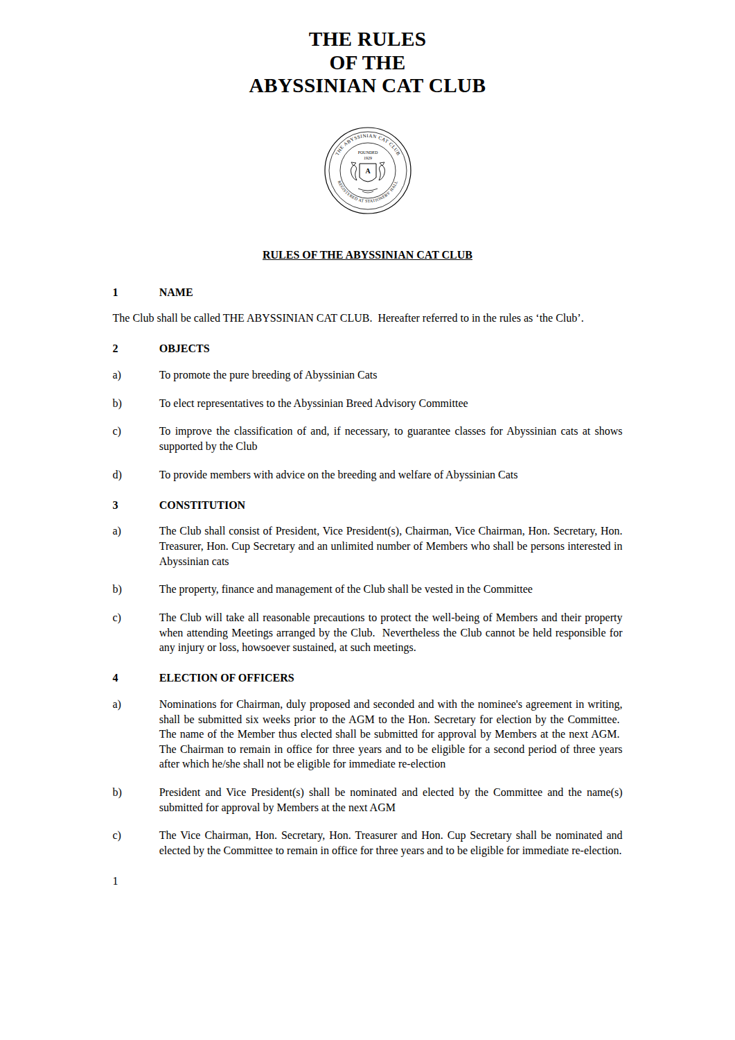THE RULES
OF THE
ABYSSINIAN CAT CLUB
THE ABYSSINIAN CAT CLUB REGISTERED AT STATIONERS' HALL FOUNDED 1929 A
RULES OF THE ABYSSINIAN CAT CLUB
1 NAME
The Club shall be called THE ABYSSINIAN CAT CLUB. Hereafter referred to in the rules as ‘the Club’.
2 OBJECTS
a) To promote the pure breeding of Abyssinian Cats
b) To elect representatives to the Abyssinian Breed Advisory Committee
c) To improve the classification of and, if necessary, to guarantee classes for Abyssinian cats at shows supported by the Club
d) To provide members with advice on the breeding and welfare of Abyssinian Cats
3 CONSTITUTION
a) The Club shall consist of President, Vice President(s), Chairman, Vice Chairman, Hon. Secretary, Hon. Treasurer, Hon. Cup Secretary and an unlimited number of Members who shall be persons interested in Abyssinian cats
b) The property, finance and management of the Club shall be vested in the Committee
c) The Club will take all reasonable precautions to protect the well-being of Members and their property when attending Meetings arranged by the Club. Nevertheless the Club cannot be held responsible for any injury or loss, howsoever sustained, at such meetings.
4 ELECTION OF OFFICERS
a) Nominations for Chairman, duly proposed and seconded and with the nominee's agreement in writing, shall be submitted six weeks prior to the AGM to the Hon. Secretary for election by the Committee. The name of the Member thus elected shall be submitted for approval by Members at the next AGM. The Chairman to remain in office for three years and to be eligible for a second period of three years after which he/she shall not be eligible for immediate re-election
b) President and Vice President(s) shall be nominated and elected by the Committee and the name(s) submitted for approval by Members at the next AGM
c) The Vice Chairman, Hon. Secretary, Hon. Treasurer and Hon. Cup Secretary shall be nominated and elected by the Committee to remain in office for three years and to be eligible for immediate re-election.
1